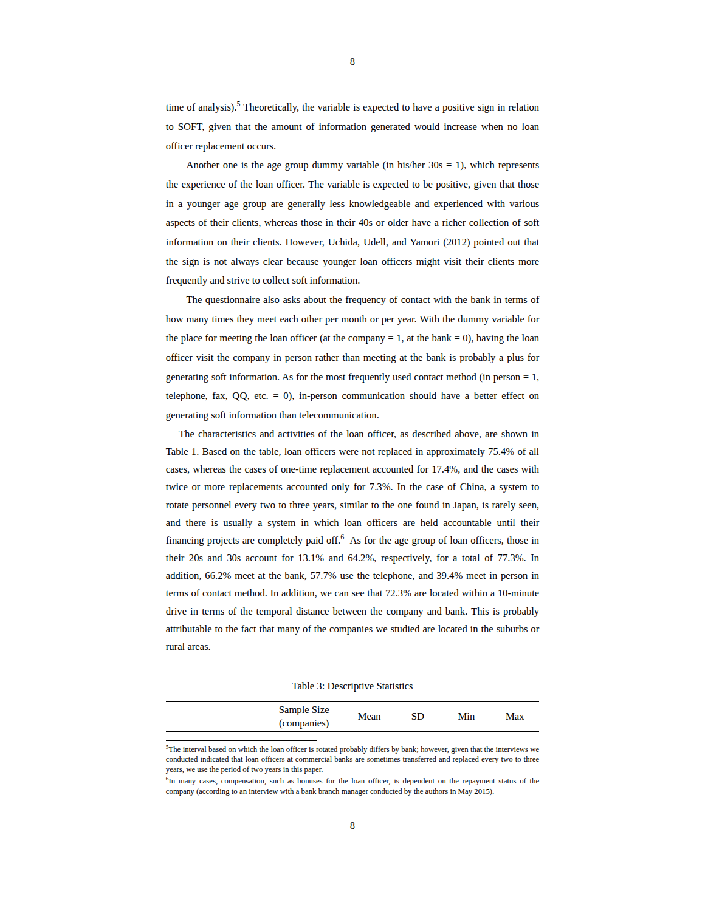8
time of analysis).5 Theoretically, the variable is expected to have a positive sign in relation to SOFT, given that the amount of information generated would increase when no loan officer replacement occurs.
Another one is the age group dummy variable (in his/her 30s = 1), which represents the experience of the loan officer. The variable is expected to be positive, given that those in a younger age group are generally less knowledgeable and experienced with various aspects of their clients, whereas those in their 40s or older have a richer collection of soft information on their clients. However, Uchida, Udell, and Yamori (2012) pointed out that the sign is not always clear because younger loan officers might visit their clients more frequently and strive to collect soft information.
The questionnaire also asks about the frequency of contact with the bank in terms of how many times they meet each other per month or per year. With the dummy variable for the place for meeting the loan officer (at the company = 1, at the bank = 0), having the loan officer visit the company in person rather than meeting at the bank is probably a plus for generating soft information. As for the most frequently used contact method (in person = 1, telephone, fax, QQ, etc. = 0), in-person communication should have a better effect on generating soft information than telecommunication.
The characteristics and activities of the loan officer, as described above, are shown in Table 1. Based on the table, loan officers were not replaced in approximately 75.4% of all cases, whereas the cases of one-time replacement accounted for 17.4%, and the cases with twice or more replacements accounted only for 7.3%. In the case of China, a system to rotate personnel every two to three years, similar to the one found in Japan, is rarely seen, and there is usually a system in which loan officers are held accountable until their financing projects are completely paid off.6 As for the age group of loan officers, those in their 20s and 30s account for 13.1% and 64.2%, respectively, for a total of 77.3%. In addition, 66.2% meet at the bank, 57.7% use the telephone, and 39.4% meet in person in terms of contact method. In addition, we can see that 72.3% are located within a 10-minute drive in terms of the temporal distance between the company and bank. This is probably attributable to the fact that many of the companies we studied are located in the suburbs or rural areas.
Table 3: Descriptive Statistics
| | Sample Size (companies) | Mean | SD | Min | Max |
5The interval based on which the loan officer is rotated probably differs by bank; however, given that the interviews we conducted indicated that loan officers at commercial banks are sometimes transferred and replaced every two to three years, we use the period of two years in this paper.
6In many cases, compensation, such as bonuses for the loan officer, is dependent on the repayment status of the company (according to an interview with a bank branch manager conducted by the authors in May 2015).
8